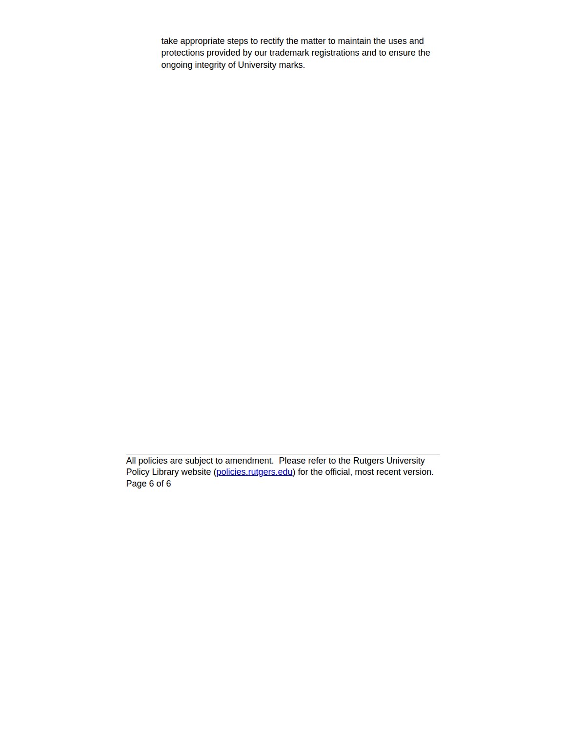take appropriate steps to rectify the matter to maintain the uses and protections provided by our trademark registrations and to ensure the ongoing integrity of University marks.
All policies are subject to amendment. Please refer to the Rutgers University Policy Library website (policies.rutgers.edu) for the official, most recent version.
Page 6 of 6